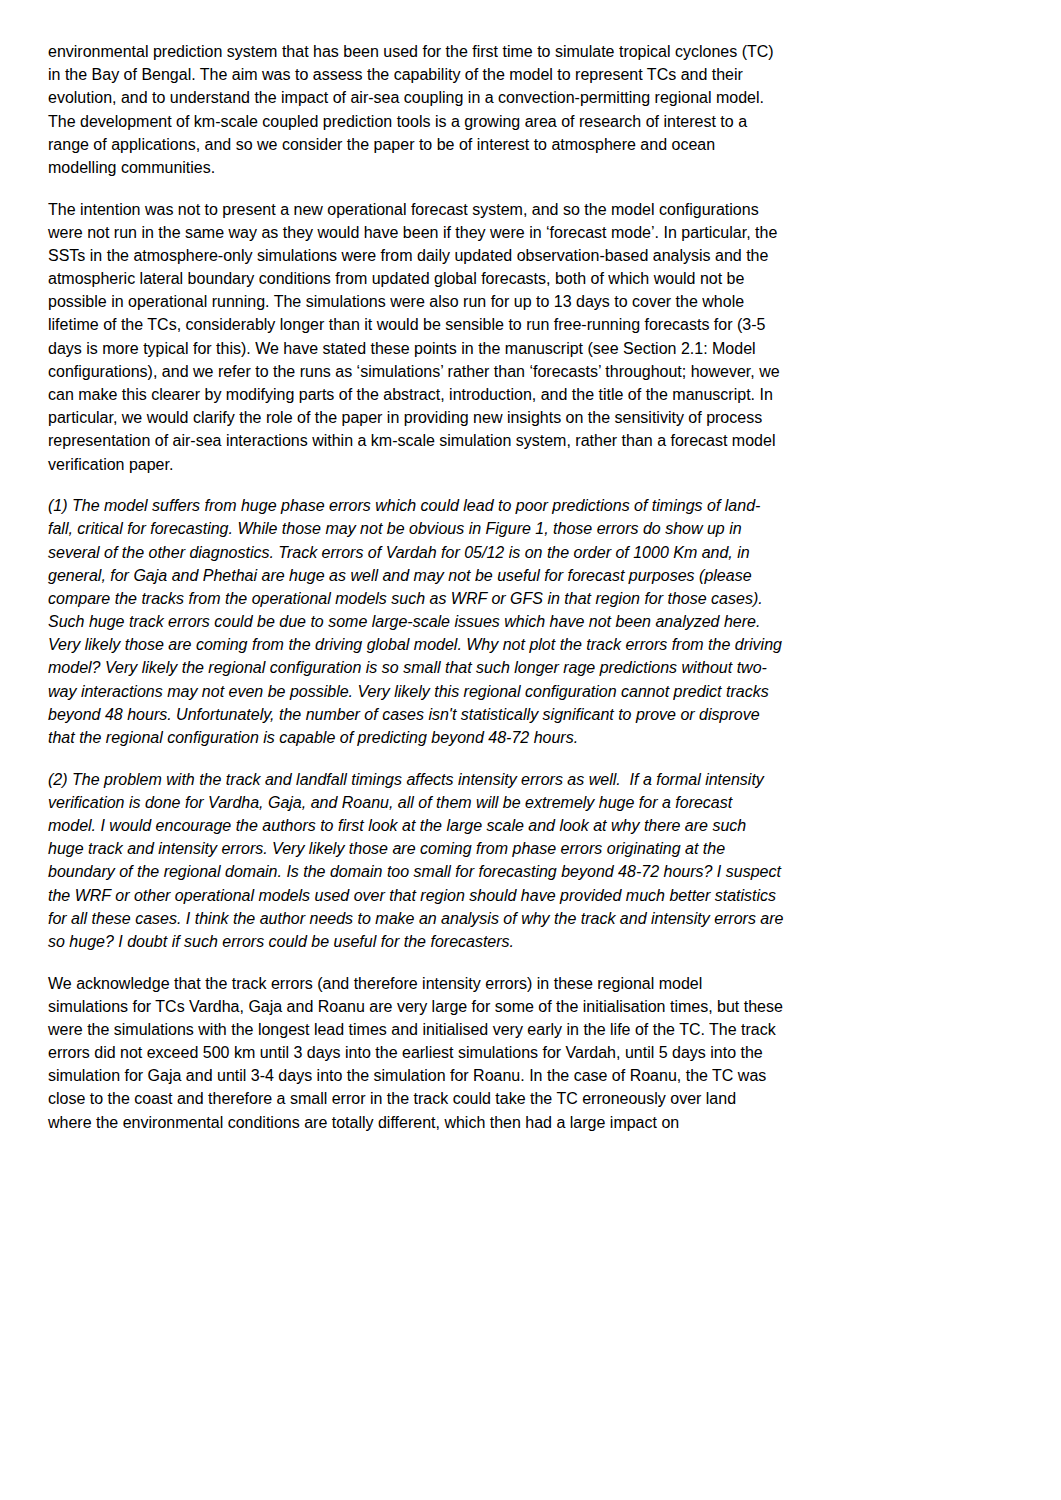environmental prediction system that has been used for the first time to simulate tropical cyclones (TC) in the Bay of Bengal. The aim was to assess the capability of the model to represent TCs and their evolution, and to understand the impact of air-sea coupling in a convection-permitting regional model. The development of km-scale coupled prediction tools is a growing area of research of interest to a range of applications, and so we consider the paper to be of interest to atmosphere and ocean modelling communities.
The intention was not to present a new operational forecast system, and so the model configurations were not run in the same way as they would have been if they were in ‘forecast mode’. In particular, the SSTs in the atmosphere-only simulations were from daily updated observation-based analysis and the atmospheric lateral boundary conditions from updated global forecasts, both of which would not be possible in operational running. The simulations were also run for up to 13 days to cover the whole lifetime of the TCs, considerably longer than it would be sensible to run free-running forecasts for (3-5 days is more typical for this). We have stated these points in the manuscript (see Section 2.1: Model configurations), and we refer to the runs as ‘simulations’ rather than ‘forecasts’ throughout; however, we can make this clearer by modifying parts of the abstract, introduction, and the title of the manuscript. In particular, we would clarify the role of the paper in providing new insights on the sensitivity of process representation of air-sea interactions within a km-scale simulation system, rather than a forecast model verification paper.
(1) The model suffers from huge phase errors which could lead to poor predictions of timings of land-fall, critical for forecasting. While those may not be obvious in Figure 1, those errors do show up in several of the other diagnostics. Track errors of Vardah for 05/12 is on the order of 1000 Km and, in general, for Gaja and Phethai are huge as well and may not be useful for forecast purposes (please compare the tracks from the operational models such as WRF or GFS in that region for those cases). Such huge track errors could be due to some large-scale issues which have not been analyzed here. Very likely those are coming from the driving global model. Why not plot the track errors from the driving model? Very likely the regional configuration is so small that such longer rage predictions without two-way interactions may not even be possible. Very likely this regional configuration cannot predict tracks beyond 48 hours. Unfortunately, the number of cases isn't statistically significant to prove or disprove that the regional configuration is capable of predicting beyond 48-72 hours.
(2) The problem with the track and landfall timings affects intensity errors as well. If a formal intensity verification is done for Vardha, Gaja, and Roanu, all of them will be extremely huge for a forecast model. I would encourage the authors to first look at the large scale and look at why there are such huge track and intensity errors. Very likely those are coming from phase errors originating at the boundary of the regional domain. Is the domain too small for forecasting beyond 48-72 hours? I suspect the WRF or other operational models used over that region should have provided much better statistics for all these cases. I think the author needs to make an analysis of why the track and intensity errors are so huge? I doubt if such errors could be useful for the forecasters.
We acknowledge that the track errors (and therefore intensity errors) in these regional model simulations for TCs Vardha, Gaja and Roanu are very large for some of the initialisation times, but these were the simulations with the longest lead times and initialised very early in the life of the TC. The track errors did not exceed 500 km until 3 days into the earliest simulations for Vardah, until 5 days into the simulation for Gaja and until 3-4 days into the simulation for Roanu. In the case of Roanu, the TC was close to the coast and therefore a small error in the track could take the TC erroneously over land where the environmental conditions are totally different, which then had a large impact on